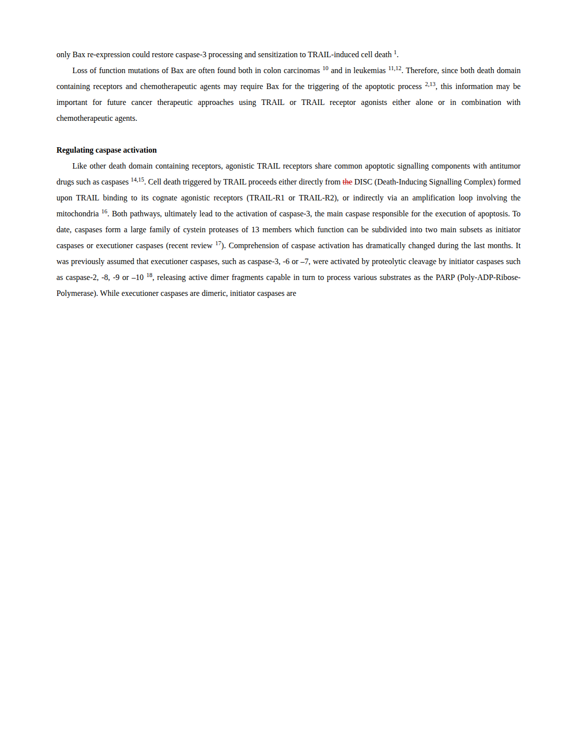only Bax re-expression could restore caspase-3 processing and sensitization to TRAIL-induced cell death 1.
Loss of function mutations of Bax are often found both in colon carcinomas 10 and in leukemias 11,12. Therefore, since both death domain containing receptors and chemotherapeutic agents may require Bax for the triggering of the apoptotic process 2,13, this information may be important for future cancer therapeutic approaches using TRAIL or TRAIL receptor agonists either alone or in combination with chemotherapeutic agents.
Regulating caspase activation
Like other death domain containing receptors, agonistic TRAIL receptors share common apoptotic signalling components with antitumor drugs such as caspases 14,15. Cell death triggered by TRAIL proceeds either directly from the DISC (Death-Inducing Signalling Complex) formed upon TRAIL binding to its cognate agonistic receptors (TRAIL-R1 or TRAIL-R2), or indirectly via an amplification loop involving the mitochondria 16. Both pathways, ultimately lead to the activation of caspase-3, the main caspase responsible for the execution of apoptosis. To date, caspases form a large family of cystein proteases of 13 members which function can be subdivided into two main subsets as initiator caspases or executioner caspases (recent review 17). Comprehension of caspase activation has dramatically changed during the last months. It was previously assumed that executioner caspases, such as caspase-3, -6 or –7, were activated by proteolytic cleavage by initiator caspases such as caspase-2, -8, -9 or –10 18, releasing active dimer fragments capable in turn to process various substrates as the PARP (Poly-ADP-Ribose-Polymerase). While executioner caspases are dimeric, initiator caspases are